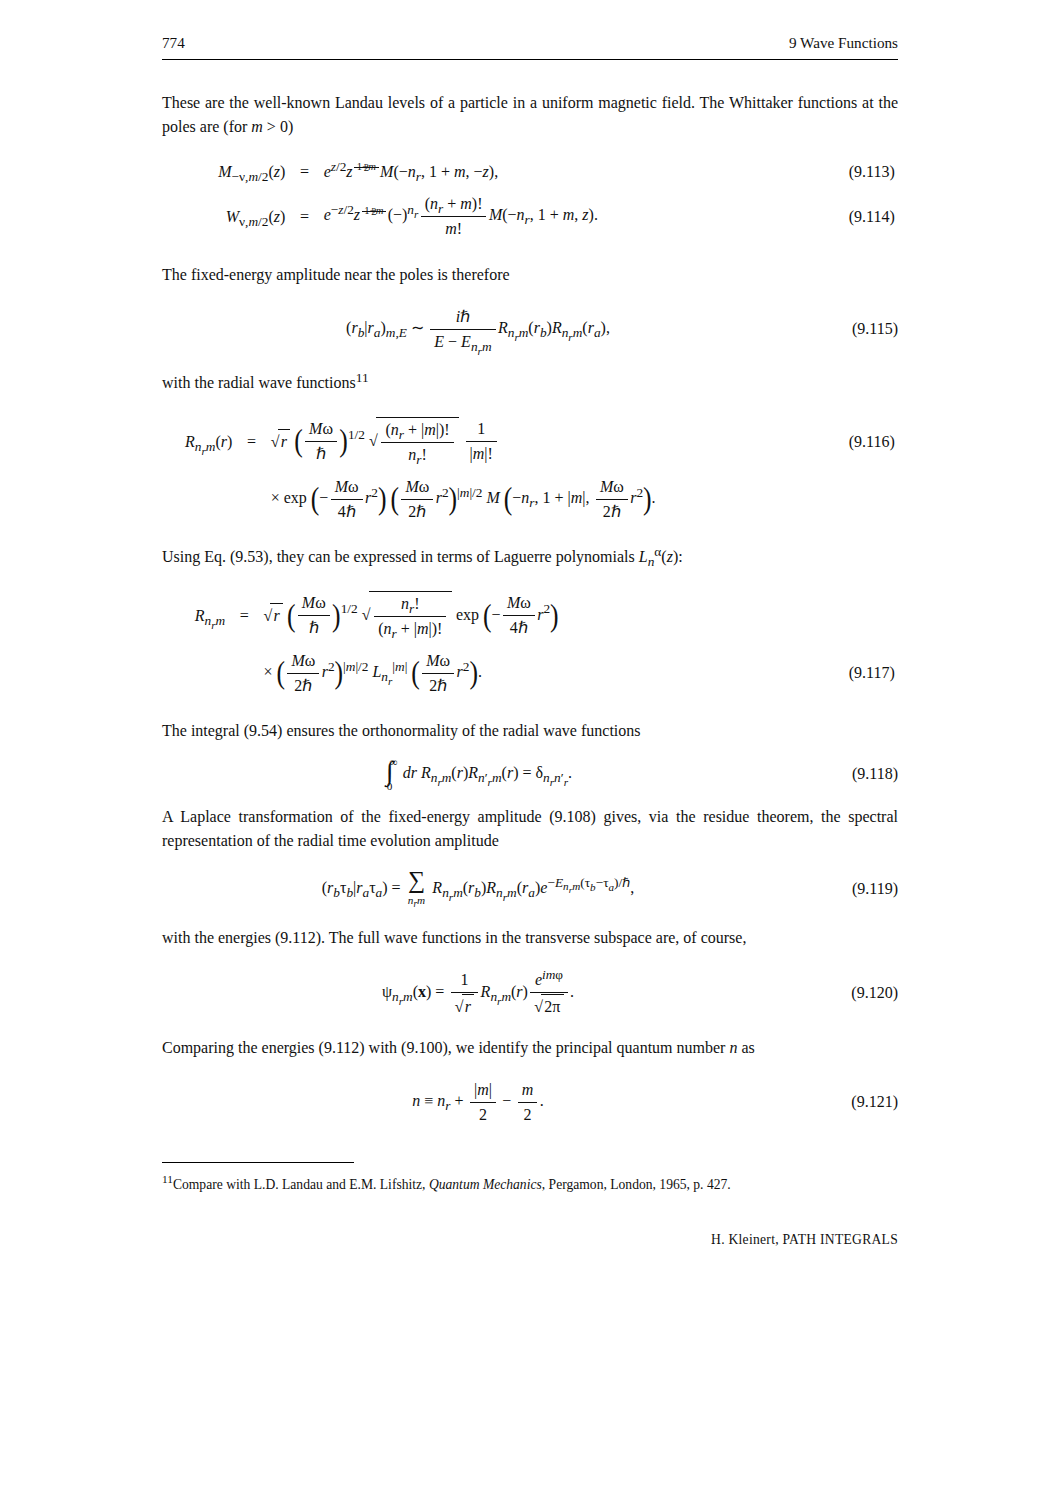774 9 Wave Functions
These are the well-known Landau levels of a particle in a uniform magnetic field. The Whittaker functions at the poles are (for m > 0)
| M −ν, m /2 ( z ) | = | e z /2 z 1+ m 2 M (− n r , 1 + m , − z ), | (9.113) |
| W ν, m /2 ( z ) | = | e − z /2 z 1+ m 2 (−) n r ( n r + m )! m ! M (− n r , 1 + m , z ). | (9.114) |
The fixed-energy amplitude near the poles is therefore
(rb|ra)m,E ∼ iℏ E − Enrm Rnrm(rb)Rnrm(ra),
(9.115)
with the radial wave functions11
| R n r m ( r ) | = | √ r ( M ω ℏ ) 1/2 √ ( n r + / m /)! n r ! 1 / m /! | (9.116) |
| | | × exp ( − M ω 4ℏ r 2 ) ( M ω 2ℏ r 2 ) / m //2 M ( − n r , 1 + / m /, M ω 2ℏ r 2 ) . | |
Using Eq. (9.53), they can be expressed in terms of Laguerre polynomials Lnα(z):
| R n r m | = | √ r ( M ω ℏ ) 1/2 √ n r ! ( n r + / m /)! exp ( − M ω 4ℏ r 2 ) | |
| | | × ( M ω 2ℏ r 2 ) / m //2 L n r / m / ( M ω 2ℏ r 2 ) . | (9.117) |
The integral (9.54) ensures the orthonormality of the radial wave functions
∫∞0 dr Rnrm(r)Rn′rm(r) = δnrn′r.
(9.118)
A Laplace transformation of the fixed-energy amplitude (9.108) gives, via the residue theorem, the spectral representation of the radial time evolution amplitude
(rbτb|raτa) = ∑nrm Rnrm(rb)Rnrm(ra)e−Enrm(τb−τa)/ℏ,
(9.119)
with the energies (9.112). The full wave functions in the transverse subspace are, of course,
ψnrm(x) = 1√r Rnrm(r)eimφ√2π.
(9.120)
Comparing the energies (9.112) with (9.100), we identify the principal quantum number n as
n ≡ nr + |m|2 − m 2.
(9.121)
11Compare with L.D. Landau and E.M. Lifshitz, Quantum Mechanics, Pergamon, London, 1965, p. 427.
H. Kleinert, PATH INTEGRALS